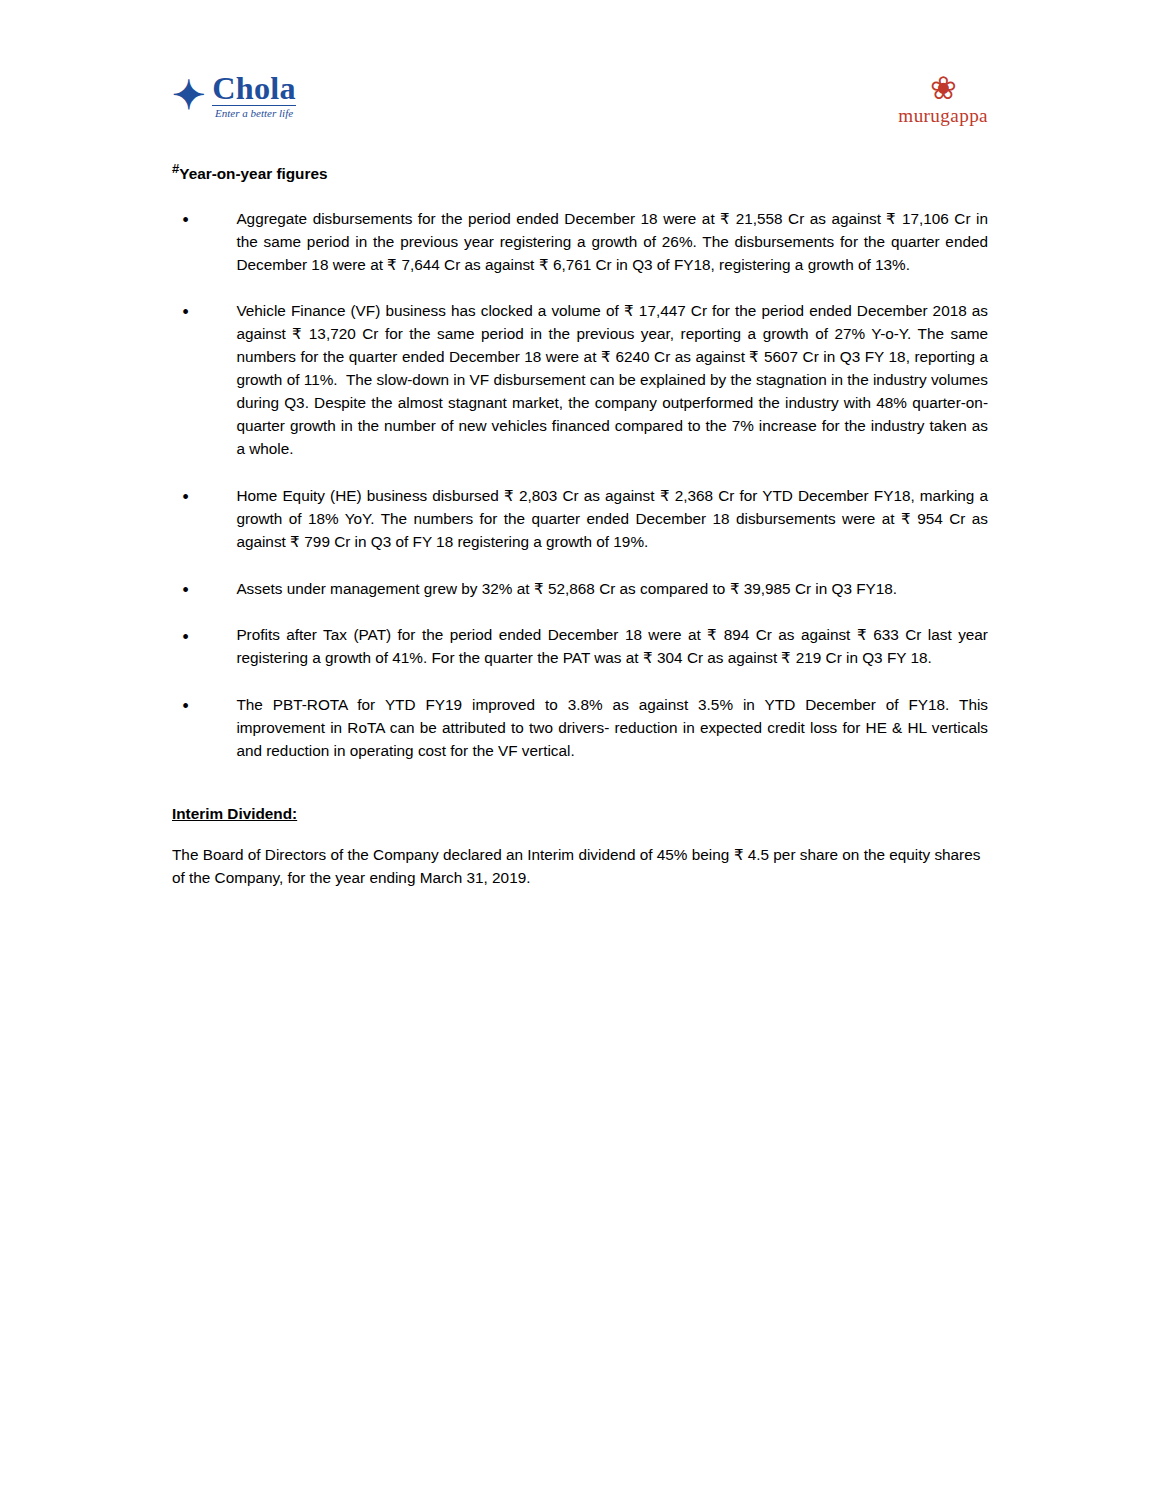✦ Chola Enter a better life
❀ murugappa
#Year-on-year figures
Aggregate disbursements for the period ended December 18 were at ₹ 21,558 Cr as against ₹ 17,106 Cr in the same period in the previous year registering a growth of 26%. The disbursements for the quarter ended December 18 were at ₹ 7,644 Cr as against ₹ 6,761 Cr in Q3 of FY18, registering a growth of 13%.
Vehicle Finance (VF) business has clocked a volume of ₹ 17,447 Cr for the period ended December 2018 as against ₹ 13,720 Cr for the same period in the previous year, reporting a growth of 27% Y-o-Y. The same numbers for the quarter ended December 18 were at ₹ 6240 Cr as against ₹ 5607 Cr in Q3 FY 18, reporting a growth of 11%. The slow-down in VF disbursement can be explained by the stagnation in the industry volumes during Q3. Despite the almost stagnant market, the company outperformed the industry with 48% quarter-on-quarter growth in the number of new vehicles financed compared to the 7% increase for the industry taken as a whole.
Home Equity (HE) business disbursed ₹ 2,803 Cr as against ₹ 2,368 Cr for YTD December FY18, marking a growth of 18% YoY. The numbers for the quarter ended December 18 disbursements were at ₹ 954 Cr as against ₹ 799 Cr in Q3 of FY 18 registering a growth of 19%.
Assets under management grew by 32% at ₹ 52,868 Cr as compared to ₹ 39,985 Cr in Q3 FY18.
Profits after Tax (PAT) for the period ended December 18 were at ₹ 894 Cr as against ₹ 633 Cr last year registering a growth of 41%. For the quarter the PAT was at ₹ 304 Cr as against ₹ 219 Cr in Q3 FY 18.
The PBT-ROTA for YTD FY19 improved to 3.8% as against 3.5% in YTD December of FY18. This improvement in RoTA can be attributed to two drivers- reduction in expected credit loss for HE & HL verticals and reduction in operating cost for the VF vertical.
Interim Dividend:
The Board of Directors of the Company declared an Interim dividend of 45% being ₹ 4.5 per share on the equity shares of the Company, for the year ending March 31, 2019.